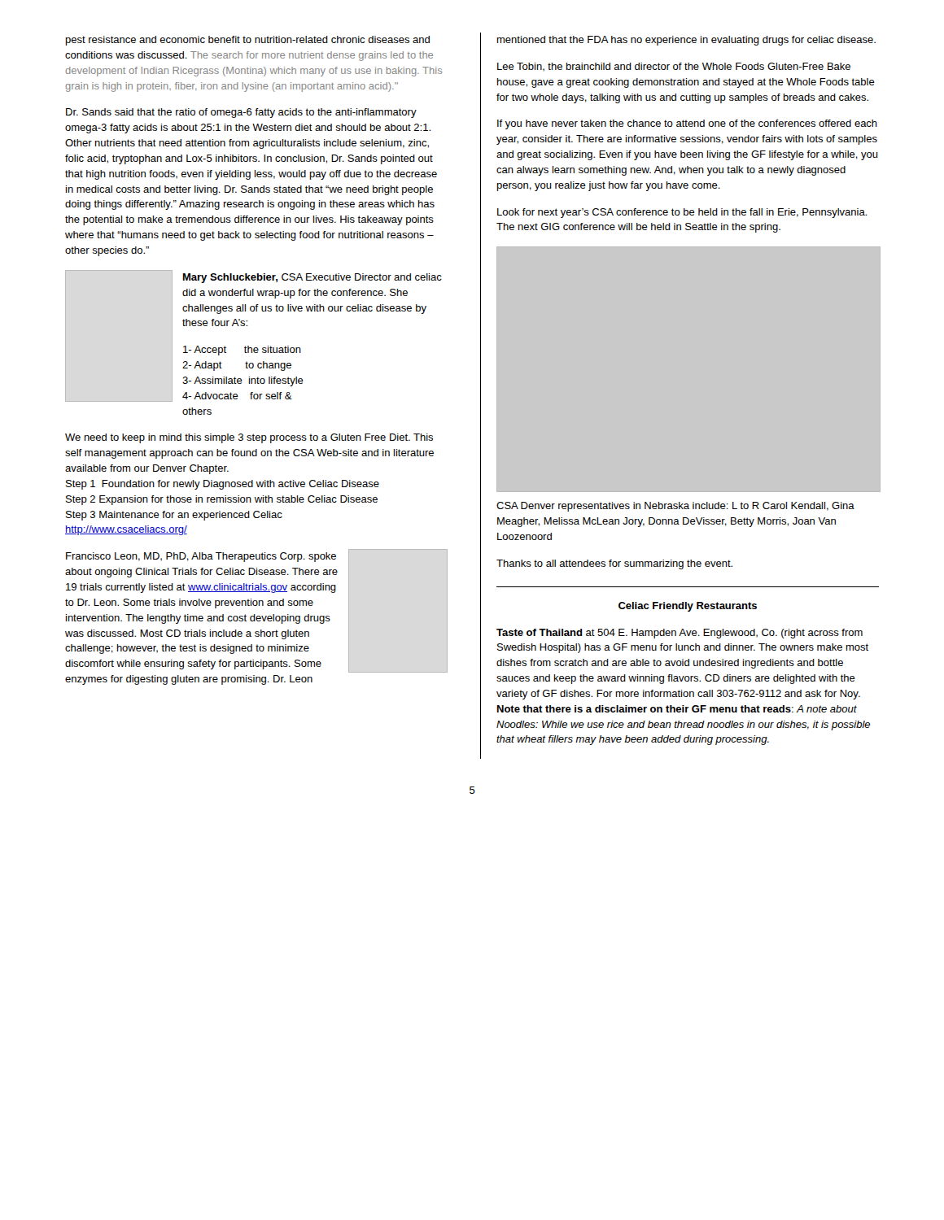pest resistance and economic benefit to nutrition-related chronic diseases and conditions was discussed. The search for more nutrient dense grains led to the development of Indian Ricegrass (Montina) which many of us use in baking. This grain is high in protein, fiber, iron and lysine (an important amino acid)."
Dr. Sands said that the ratio of omega-6 fatty acids to the anti-inflammatory omega-3 fatty acids is about 25:1 in the Western diet and should be about 2:1. Other nutrients that need attention from agriculturalists include selenium, zinc, folic acid, tryptophan and Lox-5 inhibitors. In conclusion, Dr. Sands pointed out that high nutrition foods, even if yielding less, would pay off due to the decrease in medical costs and better living. Dr. Sands stated that “we need bright people doing things differently.” Amazing research is ongoing in these areas which has the potential to make a tremendous difference in our lives. His takeaway points where that “humans need to get back to selecting food for nutritional reasons – other species do.”
Mary Schluckebier, CSA Executive Director and celiac did a wonderful wrap-up for the conference. She challenges all of us to live with our celiac disease by these four A’s:
1- Accept the situation
2- Adapt to change
3- Assimilate into lifestyle
4- Advocate for self &
others
We need to keep in mind this simple 3 step process to a Gluten Free Diet. This self management approach can be found on the CSA Web-site and in literature available from our Denver Chapter.
Step 1 Foundation for newly Diagnosed with active Celiac Disease
Step 2 Expansion for those in remission with stable Celiac Disease
Step 3 Maintenance for an experienced Celiac
http://www.csaceliacs.org/
Francisco Leon, MD, PhD, Alba Therapeutics Corp. spoke about ongoing Clinical Trials for Celiac Disease. There are 19 trials currently listed at www.clinicaltrials.gov according to Dr. Leon. Some trials involve prevention and some intervention. The lengthy time and cost developing drugs was discussed. Most CD trials include a short gluten challenge; however, the test is designed to minimize discomfort while ensuring safety for participants. Some enzymes for digesting gluten are promising. Dr. Leon
mentioned that the FDA has no experience in evaluating drugs for celiac disease.
Lee Tobin, the brainchild and director of the Whole Foods Gluten-Free Bake house, gave a great cooking demonstration and stayed at the Whole Foods table for two whole days, talking with us and cutting up samples of breads and cakes.
If you have never taken the chance to attend one of the conferences offered each year, consider it. There are informative sessions, vendor fairs with lots of samples and great socializing. Even if you have been living the GF lifestyle for a while, you can always learn something new. And, when you talk to a newly diagnosed person, you realize just how far you have come.
Look for next year’s CSA conference to be held in the fall in Erie, Pennsylvania. The next GIG conference will be held in Seattle in the spring.
CSA Denver representatives in Nebraska include: L to R Carol Kendall, Gina Meagher, Melissa McLean Jory, Donna DeVisser, Betty Morris, Joan Van Loozenoord
Thanks to all attendees for summarizing the event.
Celiac Friendly Restaurants
Taste of Thailand at 504 E. Hampden Ave. Englewood, Co. (right across from Swedish Hospital) has a GF menu for lunch and dinner. The owners make most dishes from scratch and are able to avoid undesired ingredients and bottle sauces and keep the award winning flavors. CD diners are delighted with the variety of GF dishes. For more information call 303-762-9112 and ask for Noy. Note that there is a disclaimer on their GF menu that reads: A note about Noodles: While we use rice and bean thread noodles in our dishes, it is possible that wheat fillers may have been added during processing.
5